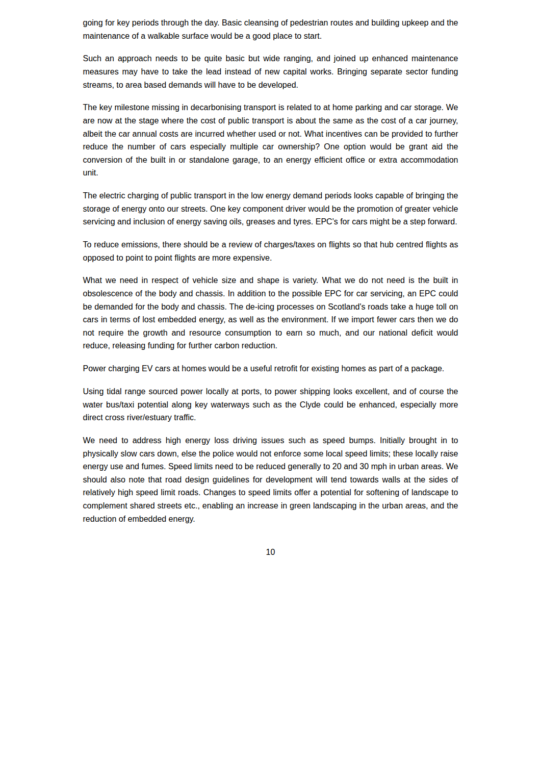going for key periods through the day. Basic cleansing of pedestrian routes and building upkeep and the maintenance of a walkable surface would be a good place to start.
Such an approach needs to be quite basic but wide ranging, and joined up enhanced maintenance measures may have to take the lead instead of new capital works. Bringing separate sector funding streams, to area based demands will have to be developed.
The key milestone missing in decarbonising transport is related to at home parking and car storage. We are now at the stage where the cost of public transport is about the same as the cost of a car journey, albeit the car annual costs are incurred whether used or not. What incentives can be provided to further reduce the number of cars especially multiple car ownership? One option would be grant aid the conversion of the built in or standalone garage, to an energy efficient office or extra accommodation unit.
The electric charging of public transport in the low energy demand periods looks capable of bringing the storage of energy onto our streets. One key component driver would be the promotion of greater vehicle servicing and inclusion of energy saving oils, greases and tyres. EPC's for cars might be a step forward.
To reduce emissions, there should be a review of charges/taxes on flights so that hub centred flights as opposed to point to point flights are more expensive.
What we need in respect of vehicle size and shape is variety. What we do not need is the built in obsolescence of the body and chassis. In addition to the possible EPC for car servicing, an EPC could be demanded for the body and chassis. The de-icing processes on Scotland's roads take a huge toll on cars in terms of lost embedded energy, as well as the environment. If we import fewer cars then we do not require the growth and resource consumption to earn so much, and our national deficit would reduce, releasing funding for further carbon reduction.
Power charging EV cars at homes would be a useful retrofit for existing homes as part of a package.
Using tidal range sourced power locally at ports, to power shipping looks excellent, and of course the water bus/taxi potential along key waterways such as the Clyde could be enhanced, especially more direct cross river/estuary traffic.
We need to address high energy loss driving issues such as speed bumps. Initially brought in to physically slow cars down, else the police would not enforce some local speed limits; these locally raise energy use and fumes. Speed limits need to be reduced generally to 20 and 30 mph in urban areas. We should also note that road design guidelines for development will tend towards walls at the sides of relatively high speed limit roads. Changes to speed limits offer a potential for softening of landscape to complement shared streets etc., enabling an increase in green landscaping in the urban areas, and the reduction of embedded energy.
10